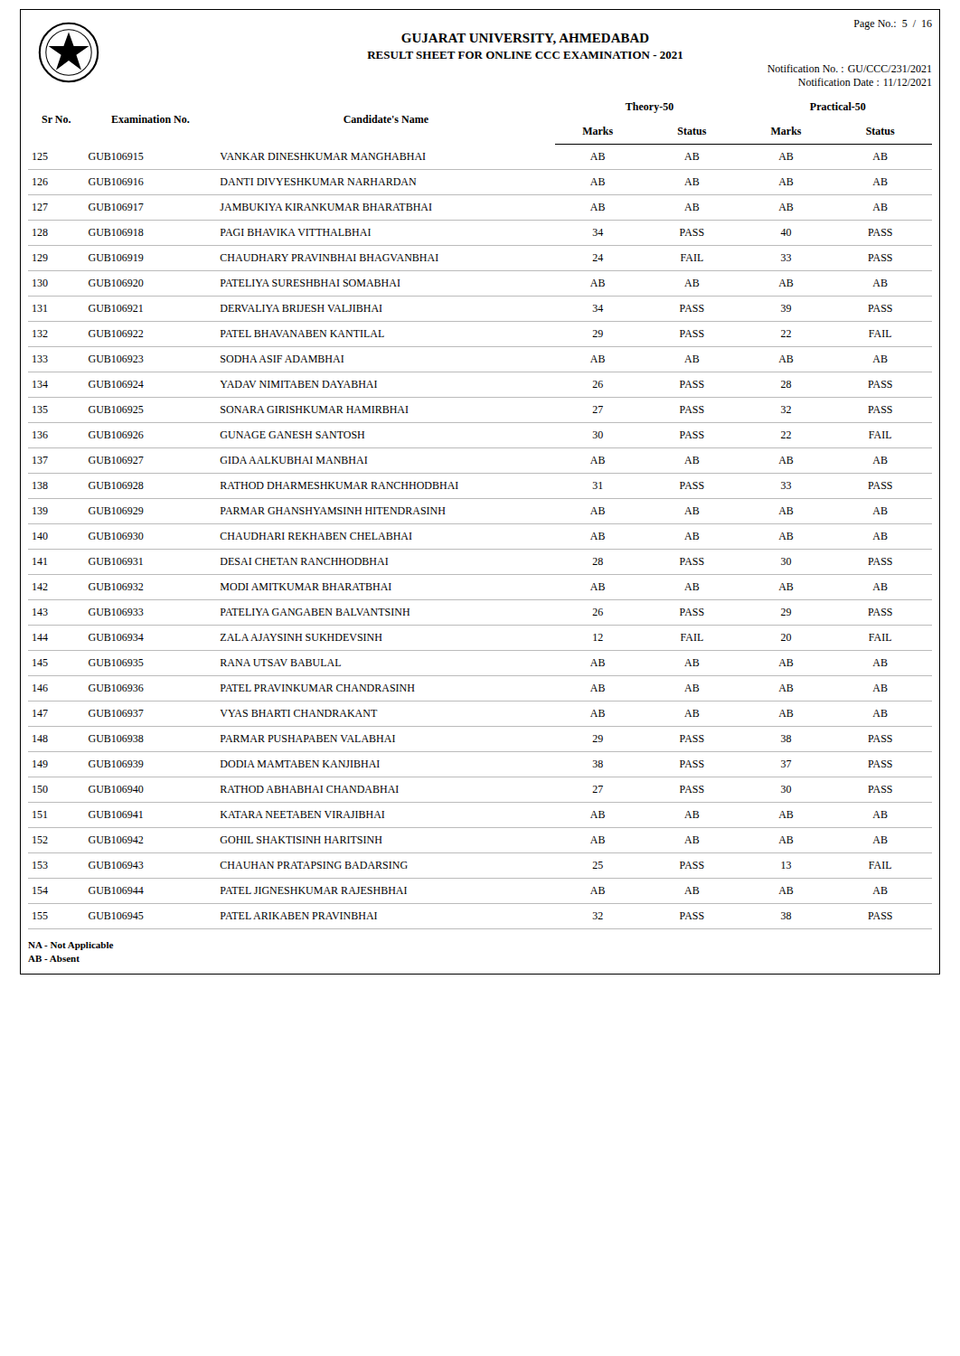Page No.: 5 / 16
GUJARAT UNIVERSITY, AHMEDABAD
RESULT SHEET FOR ONLINE CCC EXAMINATION - 2021
Notification No. : GU/CCC/231/2021
Notification Date : 11/12/2021
| Sr No. | Examination No. | Candidate's Name | Theory-50 | Practical-50 |
| --- | --- | --- | --- | --- |
| Marks | Status | Marks | Status |
| 125 | GUB106915 | VANKAR DINESHKUMAR MANGHABHAI | AB | AB | AB | AB |
| 126 | GUB106916 | DANTI DIVYESHKUMAR NARHARDAN | AB | AB | AB | AB |
| 127 | GUB106917 | JAMBUKIYA KIRANKUMAR BHARATBHAI | AB | AB | AB | AB |
| 128 | GUB106918 | PAGI BHAVIKA VITTHALBHAI | 34 | PASS | 40 | PASS |
| 129 | GUB106919 | CHAUDHARY PRAVINBHAI BHAGVANBHAI | 24 | FAIL | 33 | PASS |
| 130 | GUB106920 | PATELIYA SURESHBHAI SOMABHAI | AB | AB | AB | AB |
| 131 | GUB106921 | DERVALIYA BRIJESH VALJIBHAI | 34 | PASS | 39 | PASS |
| 132 | GUB106922 | PATEL BHAVANABEN KANTILAL | 29 | PASS | 22 | FAIL |
| 133 | GUB106923 | SODHA ASIF ADAMBHAI | AB | AB | AB | AB |
| 134 | GUB106924 | YADAV NIMITABEN DAYABHAI | 26 | PASS | 28 | PASS |
| 135 | GUB106925 | SONARA GIRISHKUMAR HAMIRBHAI | 27 | PASS | 32 | PASS |
| 136 | GUB106926 | GUNAGE GANESH SANTOSH | 30 | PASS | 22 | FAIL |
| 137 | GUB106927 | GIDA AALKUBHAI MANBHAI | AB | AB | AB | AB |
| 138 | GUB106928 | RATHOD DHARMESHKUMAR RANCHHODBHAI | 31 | PASS | 33 | PASS |
| 139 | GUB106929 | PARMAR GHANSHYAMSINH HITENDRASINH | AB | AB | AB | AB |
| 140 | GUB106930 | CHAUDHARI REKHABEN CHELABHAI | AB | AB | AB | AB |
| 141 | GUB106931 | DESAI CHETAN RANCHHODBHAI | 28 | PASS | 30 | PASS |
| 142 | GUB106932 | MODI AMITKUMAR BHARATBHAI | AB | AB | AB | AB |
| 143 | GUB106933 | PATELIYA GANGABEN BALVANTSINH | 26 | PASS | 29 | PASS |
| 144 | GUB106934 | ZALA AJAYSINH SUKHDEVSINH | 12 | FAIL | 20 | FAIL |
| 145 | GUB106935 | RANA UTSAV BABULAL | AB | AB | AB | AB |
| 146 | GUB106936 | PATEL PRAVINKUMAR CHANDRASINH | AB | AB | AB | AB |
| 147 | GUB106937 | VYAS BHARTI CHANDRAKANT | AB | AB | AB | AB |
| 148 | GUB106938 | PARMAR PUSHAPABEN VALABHAI | 29 | PASS | 38 | PASS |
| 149 | GUB106939 | DODIA MAMTABEN KANJIBHAI | 38 | PASS | 37 | PASS |
| 150 | GUB106940 | RATHOD ABHABHAI CHANDABHAI | 27 | PASS | 30 | PASS |
| 151 | GUB106941 | KATARA NEETABEN VIRAJIBHAI | AB | AB | AB | AB |
| 152 | GUB106942 | GOHIL SHAKTISINH HARITSINH | AB | AB | AB | AB |
| 153 | GUB106943 | CHAUHAN PRATAPSING BADARSING | 25 | PASS | 13 | FAIL |
| 154 | GUB106944 | PATEL JIGNESHKUMAR RAJESHBHAI | AB | AB | AB | AB |
| 155 | GUB106945 | PATEL ARIKABEN PRAVINBHAI | 32 | PASS | 38 | PASS |
NA - Not Applicable
AB - Absent